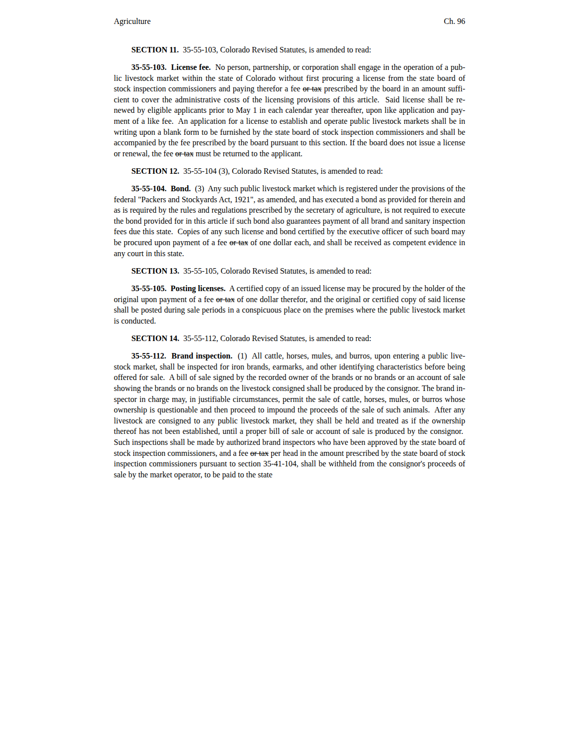Agriculture Ch. 96
SECTION 11. 35-55-103, Colorado Revised Statutes, is amended to read:
35-55-103. License fee. No person, partnership, or corporation shall engage in the operation of a public livestock market within the state of Colorado without first procuring a license from the state board of stock inspection commissioners and paying therefor a fee or tax prescribed by the board in an amount sufficient to cover the administrative costs of the licensing provisions of this article. Said license shall be renewed by eligible applicants prior to May 1 in each calendar year thereafter, upon like application and payment of a like fee. An application for a license to establish and operate public livestock markets shall be in writing upon a blank form to be furnished by the state board of stock inspection commissioners and shall be accompanied by the fee prescribed by the board pursuant to this section. If the board does not issue a license or renewal, the fee or tax must be returned to the applicant.
SECTION 12. 35-55-104 (3), Colorado Revised Statutes, is amended to read:
35-55-104. Bond. (3) Any such public livestock market which is registered under the provisions of the federal "Packers and Stockyards Act, 1921", as amended, and has executed a bond as provided for therein and as is required by the rules and regulations prescribed by the secretary of agriculture, is not required to execute the bond provided for in this article if such bond also guarantees payment of all brand and sanitary inspection fees due this state. Copies of any such license and bond certified by the executive officer of such board may be procured upon payment of a fee or tax of one dollar each, and shall be received as competent evidence in any court in this state.
SECTION 13. 35-55-105, Colorado Revised Statutes, is amended to read:
35-55-105. Posting licenses. A certified copy of an issued license may be procured by the holder of the original upon payment of a fee or tax of one dollar therefor, and the original or certified copy of said license shall be posted during sale periods in a conspicuous place on the premises where the public livestock market is conducted.
SECTION 14. 35-55-112, Colorado Revised Statutes, is amended to read:
35-55-112. Brand inspection. (1) All cattle, horses, mules, and burros, upon entering a public livestock market, shall be inspected for iron brands, earmarks, and other identifying characteristics before being offered for sale. A bill of sale signed by the recorded owner of the brands or no brands or an account of sale showing the brands or no brands on the livestock consigned shall be produced by the consignor. The brand inspector in charge may, in justifiable circumstances, permit the sale of cattle, horses, mules, or burros whose ownership is questionable and then proceed to impound the proceeds of the sale of such animals. After any livestock are consigned to any public livestock market, they shall be held and treated as if the ownership thereof has not been established, until a proper bill of sale or account of sale is produced by the consignor. Such inspections shall be made by authorized brand inspectors who have been approved by the state board of stock inspection commissioners, and a fee or tax per head in the amount prescribed by the state board of stock inspection commissioners pursuant to section 35-41-104, shall be withheld from the consignor's proceeds of sale by the market operator, to be paid to the state